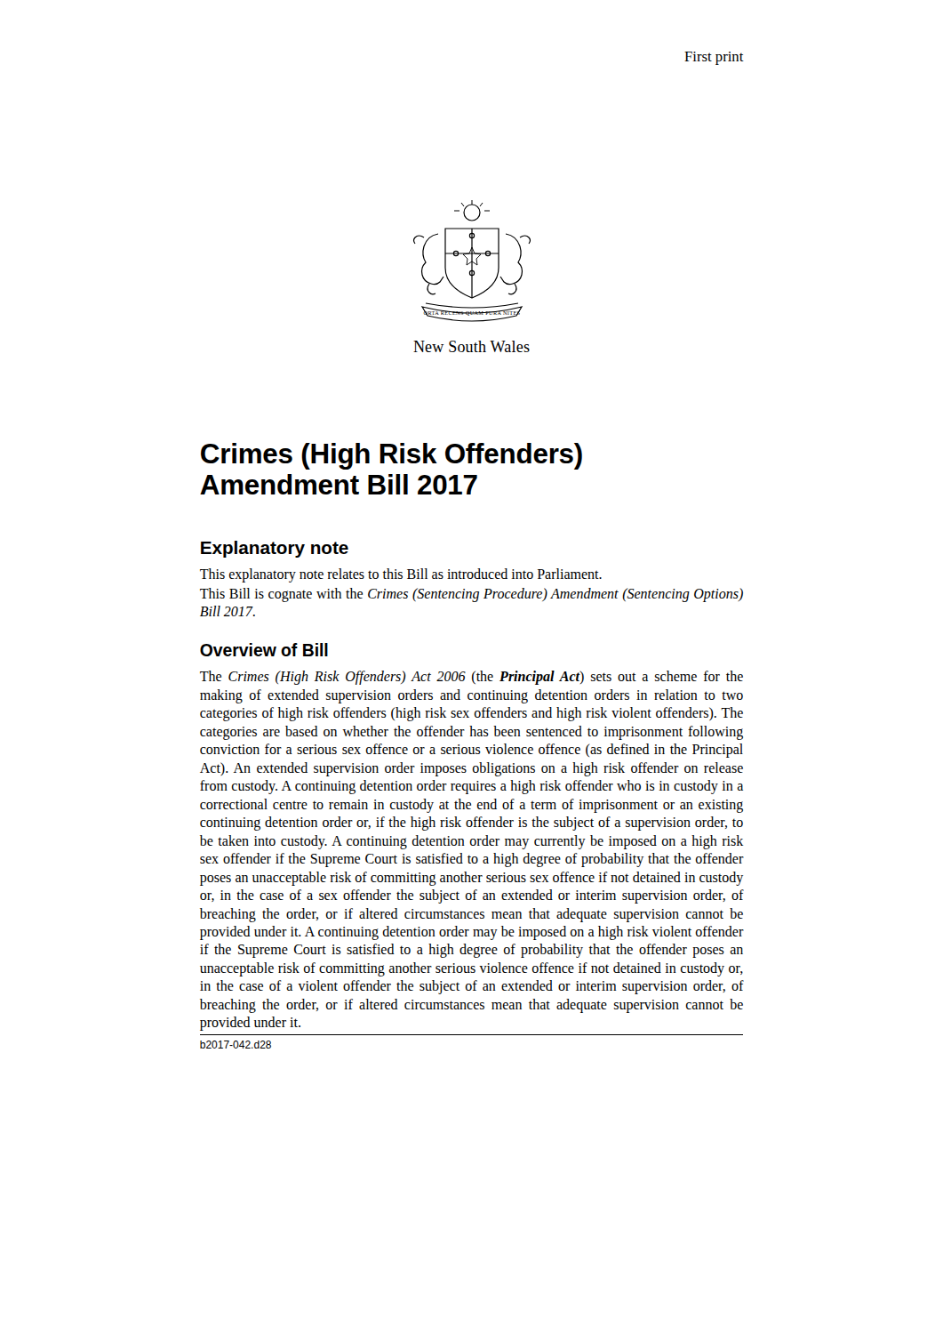First print
ORTA RECENS QUAM PURA NITES
New South Wales
Crimes (High Risk Offenders) Amendment Bill 2017
Explanatory note
This explanatory note relates to this Bill as introduced into Parliament.
This Bill is cognate with the Crimes (Sentencing Procedure) Amendment (Sentencing Options) Bill 2017.
Overview of Bill
The Crimes (High Risk Offenders) Act 2006 (the Principal Act) sets out a scheme for the making of extended supervision orders and continuing detention orders in relation to two categories of high risk offenders (high risk sex offenders and high risk violent offenders). The categories are based on whether the offender has been sentenced to imprisonment following conviction for a serious sex offence or a serious violence offence (as defined in the Principal Act). An extended supervision order imposes obligations on a high risk offender on release from custody. A continuing detention order requires a high risk offender who is in custody in a correctional centre to remain in custody at the end of a term of imprisonment or an existing continuing detention order or, if the high risk offender is the subject of a supervision order, to be taken into custody. A continuing detention order may currently be imposed on a high risk sex offender if the Supreme Court is satisfied to a high degree of probability that the offender poses an unacceptable risk of committing another serious sex offence if not detained in custody or, in the case of a sex offender the subject of an extended or interim supervision order, of breaching the order, or if altered circumstances mean that adequate supervision cannot be provided under it. A continuing detention order may be imposed on a high risk violent offender if the Supreme Court is satisfied to a high degree of probability that the offender poses an unacceptable risk of committing another serious violence offence if not detained in custody or, in the case of a violent offender the subject of an extended or interim supervision order, of breaching the order, or if altered circumstances mean that adequate supervision cannot be provided under it.
b2017-042.d28